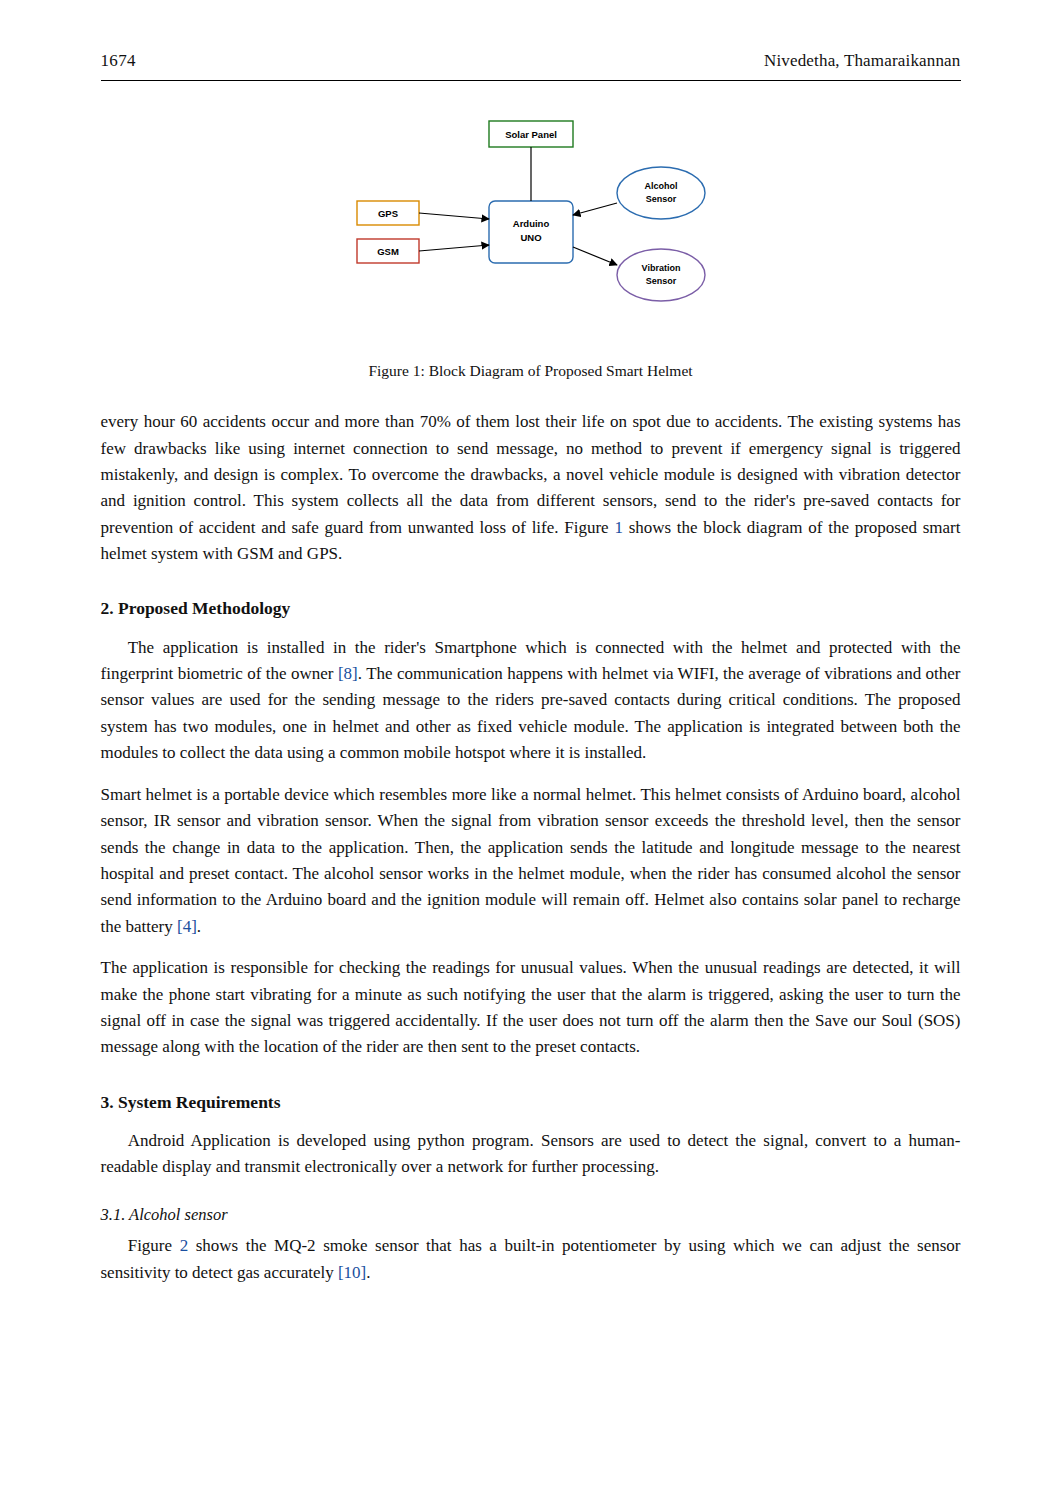1674 Nivedetha, Thamaraikannan
Solar Panel Arduino UNO GPS GSM Alcohol Sensor Vibration Sensor
Figure 1: Block Diagram of Proposed Smart Helmet
every hour 60 accidents occur and more than 70% of them lost their life on spot due to accidents. The existing systems has few drawbacks like using internet connection to send message, no method to prevent if emergency signal is triggered mistakenly, and design is complex. To overcome the drawbacks, a novel vehicle module is designed with vibration detector and ignition control. This system collects all the data from different sensors, send to the rider's pre-saved contacts for prevention of accident and safe guard from unwanted loss of life. Figure 1 shows the block diagram of the proposed smart helmet system with GSM and GPS.
2. Proposed Methodology
The application is installed in the rider's Smartphone which is connected with the helmet and protected with the fingerprint biometric of the owner [8]. The communication happens with helmet via WIFI, the average of vibrations and other sensor values are used for the sending message to the riders pre-saved contacts during critical conditions. The proposed system has two modules, one in helmet and other as fixed vehicle module. The application is integrated between both the modules to collect the data using a common mobile hotspot where it is installed.
Smart helmet is a portable device which resembles more like a normal helmet. This helmet consists of Arduino board, alcohol sensor, IR sensor and vibration sensor. When the signal from vibration sensor exceeds the threshold level, then the sensor sends the change in data to the application. Then, the application sends the latitude and longitude message to the nearest hospital and preset contact. The alcohol sensor works in the helmet module, when the rider has consumed alcohol the sensor send information to the Arduino board and the ignition module will remain off. Helmet also contains solar panel to recharge the battery [4].
The application is responsible for checking the readings for unusual values. When the unusual readings are detected, it will make the phone start vibrating for a minute as such notifying the user that the alarm is triggered, asking the user to turn the signal off in case the signal was triggered accidentally. If the user does not turn off the alarm then the Save our Soul (SOS) message along with the location of the rider are then sent to the preset contacts.
3. System Requirements
Android Application is developed using python program. Sensors are used to detect the signal, convert to a human-readable display and transmit electronically over a network for further processing.
3.1. Alcohol sensor
Figure 2 shows the MQ-2 smoke sensor that has a built-in potentiometer by using which we can adjust the sensor sensitivity to detect gas accurately [10].